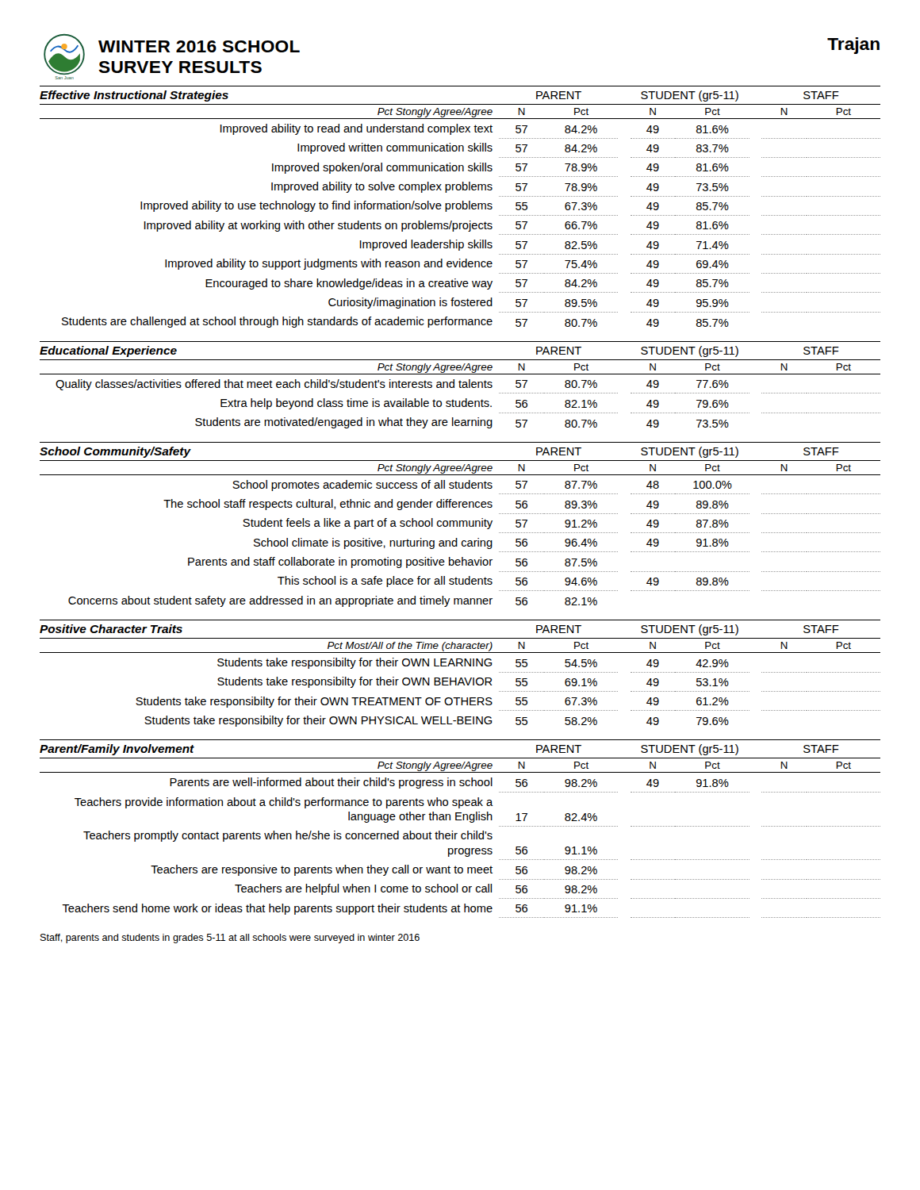San Juan
WINTER 2016 SCHOOL
SURVEY RESULTS
Trajan
| Effective Instructional Strategies | PARENT | | STUDENT (gr5-11) | | STAFF |
| Pct Stongly Agree/Agree | N | Pct | | N | Pct | | N | Pct |
| Improved ability to read and understand complex text | 57 | 84.2% | | 49 | 81.6% | | | |
| Improved written communication skills | 57 | 84.2% | | 49 | 83.7% | | | |
| Improved spoken/oral communication skills | 57 | 78.9% | | 49 | 81.6% | | | |
| Improved ability to solve complex problems | 57 | 78.9% | | 49 | 73.5% | | | |
| Improved ability to use technology to find information/solve problems | 55 | 67.3% | | 49 | 85.7% | | | |
| Improved ability at working with other students on problems/projects | 57 | 66.7% | | 49 | 81.6% | | | |
| Improved leadership skills | 57 | 82.5% | | 49 | 71.4% | | | |
| Improved ability to support judgments with reason and evidence | 57 | 75.4% | | 49 | 69.4% | | | |
| Encouraged to share knowledge/ideas in a creative way | 57 | 84.2% | | 49 | 85.7% | | | |
| Curiosity/imagination is fostered | 57 | 89.5% | | 49 | 95.9% | | | |
| Students are challenged at school through high standards of academic performance | 57 | 80.7% | | 49 | 85.7% | | | |
| Educational Experience | PARENT | | STUDENT (gr5-11) | | STAFF |
| Pct Stongly Agree/Agree | N | Pct | | N | Pct | | N | Pct |
| Quality classes/activities offered that meet each child's/student's interests and talents | 57 | 80.7% | | 49 | 77.6% | | | |
| Extra help beyond class time is available to students. | 56 | 82.1% | | 49 | 79.6% | | | |
| Students are motivated/engaged in what they are learning | 57 | 80.7% | | 49 | 73.5% | | | |
| School Community/Safety | PARENT | | STUDENT (gr5-11) | | STAFF |
| Pct Stongly Agree/Agree | N | Pct | | N | Pct | | N | Pct |
| School promotes academic success of all students | 57 | 87.7% | | 48 | 100.0% | | | |
| The school staff respects cultural, ethnic and gender differences | 56 | 89.3% | | 49 | 89.8% | | | |
| Student feels a like a part of a school community | 57 | 91.2% | | 49 | 87.8% | | | |
| School climate is positive, nurturing and caring | 56 | 96.4% | | 49 | 91.8% | | | |
| Parents and staff collaborate in promoting positive behavior | 56 | 87.5% | | | | | | |
| This school is a safe place for all students | 56 | 94.6% | | 49 | 89.8% | | | |
| Concerns about student safety are addressed in an appropriate and timely manner | 56 | 82.1% | | | | | | |
| Positive Character Traits | PARENT | | STUDENT (gr5-11) | | STAFF |
| Pct Most/All of the Time (character) | N | Pct | | N | Pct | | N | Pct |
| Students take responsibilty for their OWN LEARNING | 55 | 54.5% | | 49 | 42.9% | | | |
| Students take responsibilty for their OWN BEHAVIOR | 55 | 69.1% | | 49 | 53.1% | | | |
| Students take responsibilty for their OWN TREATMENT OF OTHERS | 55 | 67.3% | | 49 | 61.2% | | | |
| Students take responsibilty for their OWN PHYSICAL WELL-BEING | 55 | 58.2% | | 49 | 79.6% | | | |
| Parent/Family Involvement | PARENT | | STUDENT (gr5-11) | | STAFF |
| Pct Stongly Agree/Agree | N | Pct | | N | Pct | | N | Pct |
| Parents are well-informed about their child's progress in school | 56 | 98.2% | | 49 | 91.8% | | | |
| Teachers provide information about a child's performance to parents who speak a language other than English | 17 | 82.4% | | | | | | |
| Teachers promptly contact parents when he/she is concerned about their child's progress | 56 | 91.1% | | | | | | |
| Teachers are responsive to parents when they call or want to meet | 56 | 98.2% | | | | | | |
| Teachers are helpful when I come to school or call | 56 | 98.2% | | | | | | |
| Teachers send home work or ideas that help parents support their students at home | 56 | 91.1% | | | | | | |
Staff, parents and students in grades 5-11 at all schools were surveyed in winter 2016